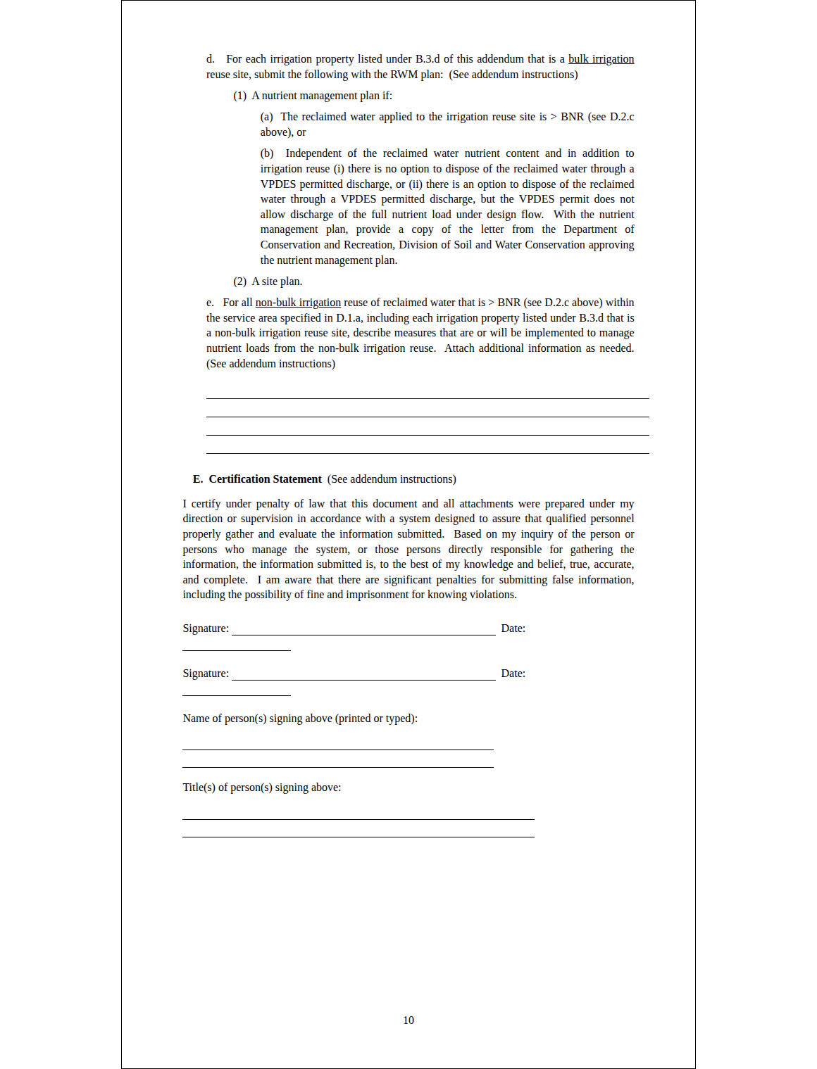d. For each irrigation property listed under B.3.d of this addendum that is a bulk irrigation reuse site, submit the following with the RWM plan: (See addendum instructions)
(1) A nutrient management plan if:
(a) The reclaimed water applied to the irrigation reuse site is > BNR (see D.2.c above), or
(b) Independent of the reclaimed water nutrient content and in addition to irrigation reuse (i) there is no option to dispose of the reclaimed water through a VPDES permitted discharge, or (ii) there is an option to dispose of the reclaimed water through a VPDES permitted discharge, but the VPDES permit does not allow discharge of the full nutrient load under design flow. With the nutrient management plan, provide a copy of the letter from the Department of Conservation and Recreation, Division of Soil and Water Conservation approving the nutrient management plan.
(2) A site plan.
e. For all non-bulk irrigation reuse of reclaimed water that is > BNR (see D.2.c above) within the service area specified in D.1.a, including each irrigation property listed under B.3.d that is a non-bulk irrigation reuse site, describe measures that are or will be implemented to manage nutrient loads from the non-bulk irrigation reuse. Attach additional information as needed. (See addendum instructions)
E. Certification Statement (See addendum instructions)
I certify under penalty of law that this document and all attachments were prepared under my direction or supervision in accordance with a system designed to assure that qualified personnel properly gather and evaluate the information submitted. Based on my inquiry of the person or persons who manage the system, or those persons directly responsible for gathering the information, the information submitted is, to the best of my knowledge and belief, true, accurate, and complete. I am aware that there are significant penalties for submitting false information, including the possibility of fine and imprisonment for knowing violations.
Signature: Date:
Signature: Date:
Name of person(s) signing above (printed or typed):
Title(s) of person(s) signing above:
10